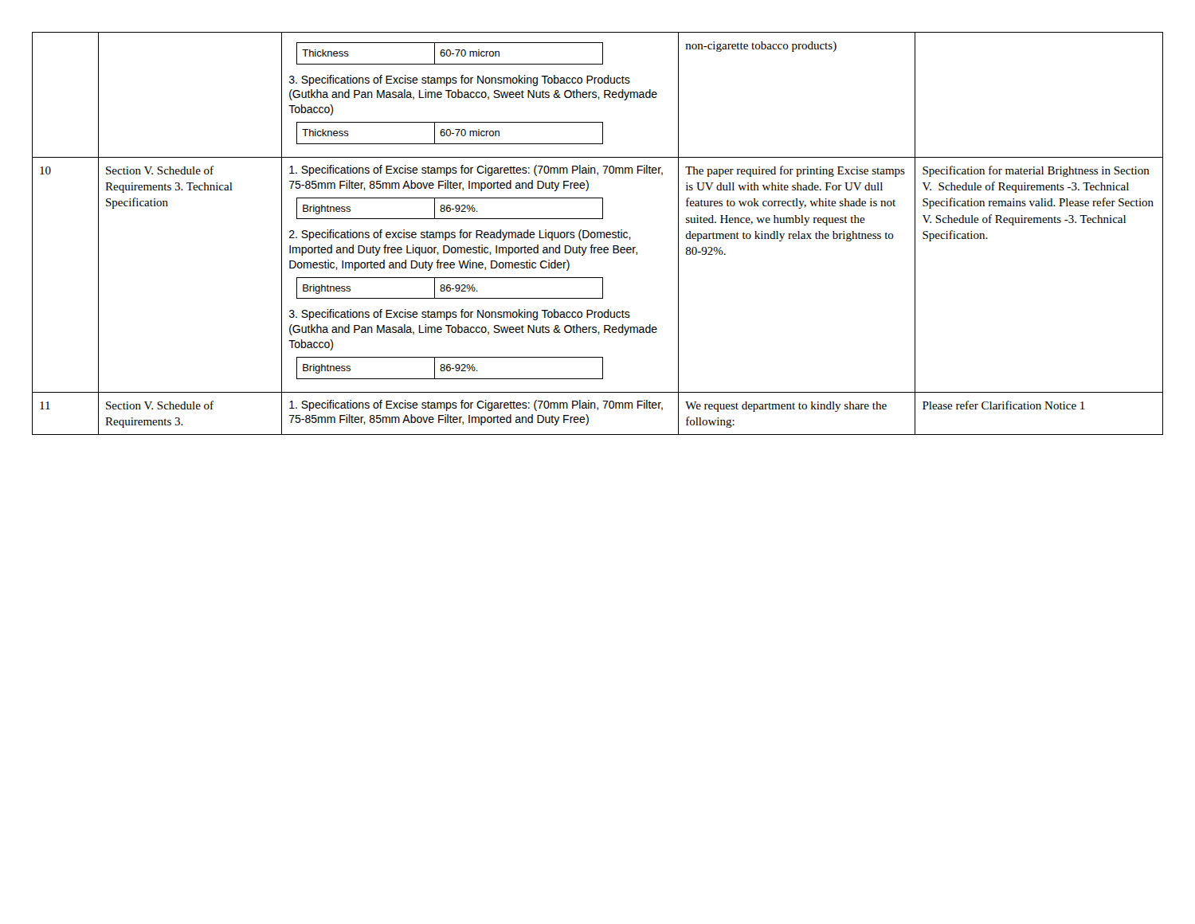| | | / Thickness / 60-70 micron / 3. Specifications of Excise stamps for Nonsmoking Tobacco Products (Gutkha and Pan Masala, Lime Tobacco, Sweet Nuts & Others, Redymade Tobacco) / Thickness / 60-70 micron / | non-cigarette tobacco products) | |
| 10 | Section V. Schedule of Requirements 3. Technical Specification | 1. Specifications of Excise stamps for Cigarettes: (70mm Plain, 70mm Filter, 75-85mm Filter, 85mm Above Filter, Imported and Duty Free) / Brightness / 86-92%. / 2. Specifications of excise stamps for Readymade Liquors (Domestic, Imported and Duty free Liquor, Domestic, Imported and Duty free Beer, Domestic, Imported and Duty free Wine, Domestic Cider) / Brightness / 86-92%. / 3. Specifications of Excise stamps for Nonsmoking Tobacco Products (Gutkha and Pan Masala, Lime Tobacco, Sweet Nuts & Others, Redymade Tobacco) / Brightness / 86-92%. / | The paper required for printing Excise stamps is UV dull with white shade. For UV dull features to wok correctly, white shade is not suited. Hence, we humbly request the department to kindly relax the brightness to 80-92%. | Specification for material Brightness in Section V. Schedule of Requirements -3. Technical Specification remains valid. Please refer Section V. Schedule of Requirements -3. Technical Specification. |
| 11 | Section V. Schedule of Requirements 3. | 1. Specifications of Excise stamps for Cigarettes: (70mm Plain, 70mm Filter, 75-85mm Filter, 85mm Above Filter, Imported and Duty Free) | We request department to kindly share the following: | Please refer Clarification Notice 1 |